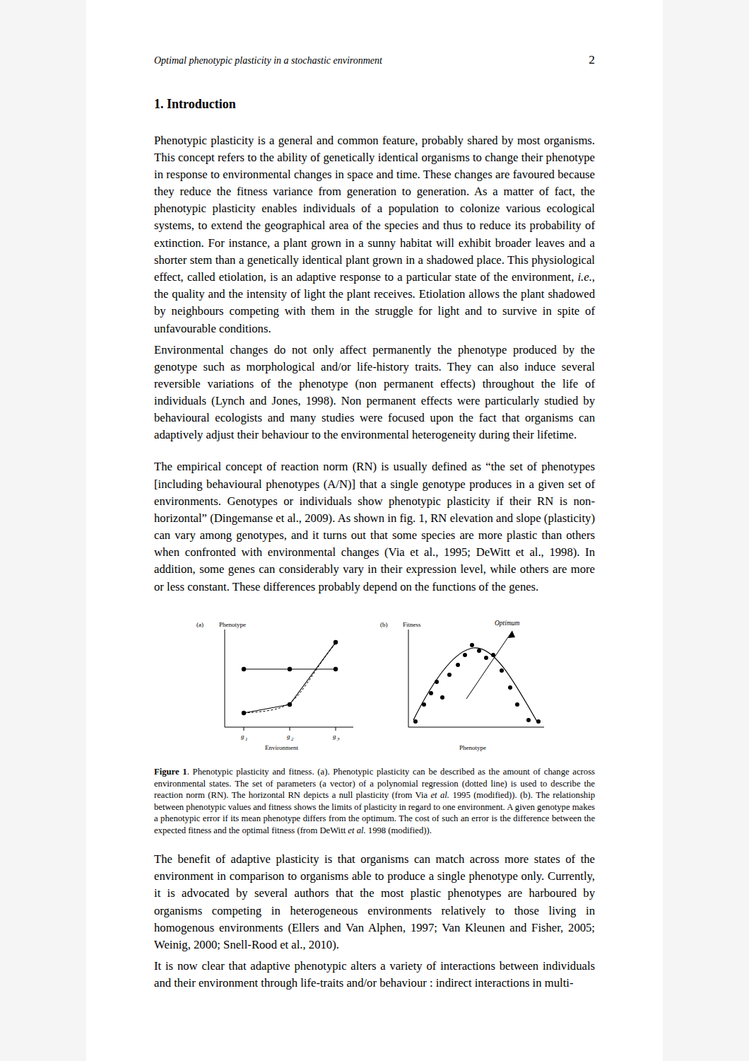Optimal phenotypic plasticity in a stochastic environment 2
1. Introduction
Phenotypic plasticity is a general and common feature, probably shared by most organisms. This concept refers to the ability of genetically identical organisms to change their phenotype in response to environmental changes in space and time. These changes are favoured because they reduce the fitness variance from generation to generation. As a matter of fact, the phenotypic plasticity enables individuals of a population to colonize various ecological systems, to extend the geographical area of the species and thus to reduce its probability of extinction. For instance, a plant grown in a sunny habitat will exhibit broader leaves and a shorter stem than a genetically identical plant grown in a shadowed place. This physiological effect, called etiolation, is an adaptive response to a particular state of the environment, i.e., the quality and the intensity of light the plant receives. Etiolation allows the plant shadowed by neighbours competing with them in the struggle for light and to survive in spite of unfavourable conditions.
Environmental changes do not only affect permanently the phenotype produced by the genotype such as morphological and/or life-history traits. They can also induce several reversible variations of the phenotype (non permanent effects) throughout the life of individuals (Lynch and Jones, 1998). Non permanent effects were particularly studied by behavioural ecologists and many studies were focused upon the fact that organisms can adaptively adjust their behaviour to the environmental heterogeneity during their lifetime.
The empirical concept of reaction norm (RN) is usually defined as “the set of phenotypes [including behavioural phenotypes (A/N)] that a single genotype produces in a given set of environments. Genotypes or individuals show phenotypic plasticity if their RN is non-horizontal” (Dingemanse et al., 2009). As shown in fig. 1, RN elevation and slope (plasticity) can vary among genotypes, and it turns out that some species are more plastic than others when confronted with environmental changes (Via et al., 1995; DeWitt et al., 1998). In addition, some genes can considerably vary in their expression level, while others are more or less constant. These differences probably depend on the functions of the genes.
(a) Phenotype g1 g2 g3 Environment (b) Fitness Optimum Phenotype
Figure 1. Phenotypic plasticity and fitness. (a). Phenotypic plasticity can be described as the amount of change across environmental states. The set of parameters (a vector) of a polynomial regression (dotted line) is used to describe the reaction norm (RN). The horizontal RN depicts a null plasticity (from Via et al. 1995 (modified)). (b). The relationship between phenotypic values and fitness shows the limits of plasticity in regard to one environment. A given genotype makes a phenotypic error if its mean phenotype differs from the optimum. The cost of such an error is the difference between the expected fitness and the optimal fitness (from DeWitt et al. 1998 (modified)).
The benefit of adaptive plasticity is that organisms can match across more states of the environment in comparison to organisms able to produce a single phenotype only. Currently, it is advocated by several authors that the most plastic phenotypes are harboured by organisms competing in heterogeneous environments relatively to those living in homogenous environments (Ellers and Van Alphen, 1997; Van Kleunen and Fisher, 2005; Weinig, 2000; Snell-Rood et al., 2010).
It is now clear that adaptive phenotypic alters a variety of interactions between individuals and their environment through life-traits and/or behaviour : indirect interactions in multi-